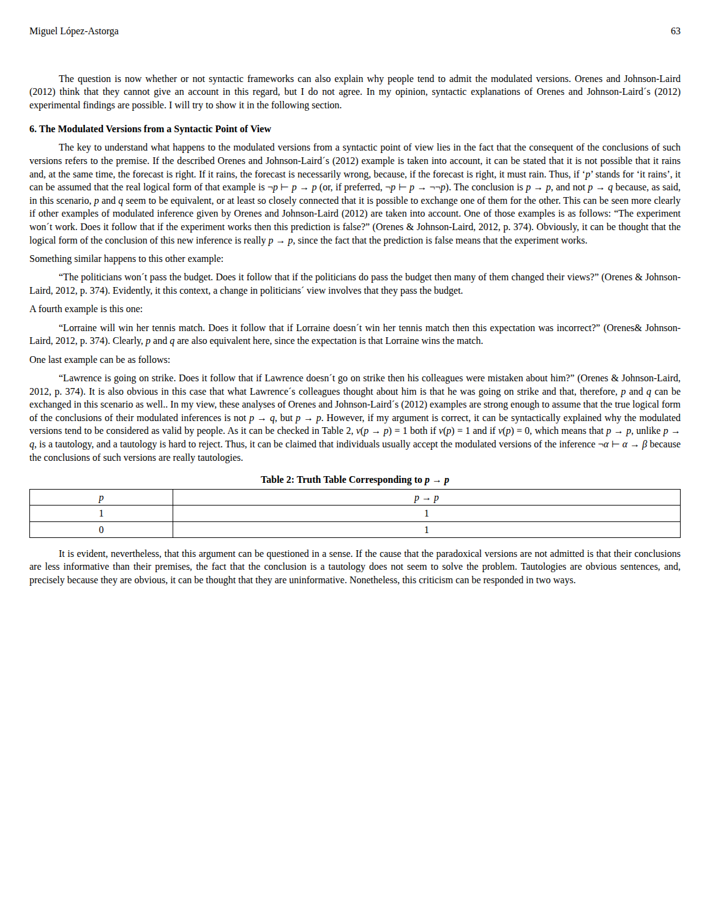Miguel López-Astorga 63
The question is now whether or not syntactic frameworks can also explain why people tend to admit the modulated versions. Orenes and Johnson-Laird (2012) think that they cannot give an account in this regard, but I do not agree. In my opinion, syntactic explanations of Orenes and Johnson-Laird´s (2012) experimental findings are possible. I will try to show it in the following section.
6. The Modulated Versions from a Syntactic Point of View
The key to understand what happens to the modulated versions from a syntactic point of view lies in the fact that the consequent of the conclusions of such versions refers to the premise. If the described Orenes and Johnson-Laird´s (2012) example is taken into account, it can be stated that it is not possible that it rains and, at the same time, the forecast is right. If it rains, the forecast is necessarily wrong, because, if the forecast is right, it must rain. Thus, if ‘p’ stands for ‘it rains’, it can be assumed that the real logical form of that example is ¬p ⊢ p → p (or, if preferred, ¬p ⊢ p → ¬¬p). The conclusion is p → p, and not p → q because, as said, in this scenario, p and q seem to be equivalent, or at least so closely connected that it is possible to exchange one of them for the other. This can be seen more clearly if other examples of modulated inference given by Orenes and Johnson-Laird (2012) are taken into account. One of those examples is as follows: “The experiment won´t work. Does it follow that if the experiment works then this prediction is false?” (Orenes & Johnson-Laird, 2012, p. 374). Obviously, it can be thought that the logical form of the conclusion of this new inference is really p → p, since the fact that the prediction is false means that the experiment works.
Something similar happens to this other example:
“The politicians won´t pass the budget. Does it follow that if the politicians do pass the budget then many of them changed their views?” (Orenes & Johnson-Laird, 2012, p. 374). Evidently, it this context, a change in politicians´ view involves that they pass the budget.
A fourth example is this one:
“Lorraine will win her tennis match. Does it follow that if Lorraine doesn´t win her tennis match then this expectation was incorrect?” (Orenes& Johnson-Laird, 2012, p. 374). Clearly, p and q are also equivalent here, since the expectation is that Lorraine wins the match.
One last example can be as follows:
“Lawrence is going on strike. Does it follow that if Lawrence doesn´t go on strike then his colleagues were mistaken about him?” (Orenes & Johnson-Laird, 2012, p. 374). It is also obvious in this case that what Lawrence´s colleagues thought about him is that he was going on strike and that, therefore, p and q can be exchanged in this scenario as well.. In my view, these analyses of Orenes and Johnson-Laird´s (2012) examples are strong enough to assume that the true logical form of the conclusions of their modulated inferences is not p → q, but p → p. However, if my argument is correct, it can be syntactically explained why the modulated versions tend to be considered as valid by people. As it can be checked in Table 2, v(p → p) = 1 both if v(p) = 1 and if v(p) = 0, which means that p → p, unlike p → q, is a tautology, and a tautology is hard to reject. Thus, it can be claimed that individuals usually accept the modulated versions of the inference ¬α ⊢ α → β because the conclusions of such versions are really tautologies.
Table 2: Truth Table Corresponding to p → p
| p | p → p |
| 1 | 1 |
| 0 | 1 |
It is evident, nevertheless, that this argument can be questioned in a sense. If the cause that the paradoxical versions are not admitted is that their conclusions are less informative than their premises, the fact that the conclusion is a tautology does not seem to solve the problem. Tautologies are obvious sentences, and, precisely because they are obvious, it can be thought that they are uninformative. Nonetheless, this criticism can be responded in two ways.